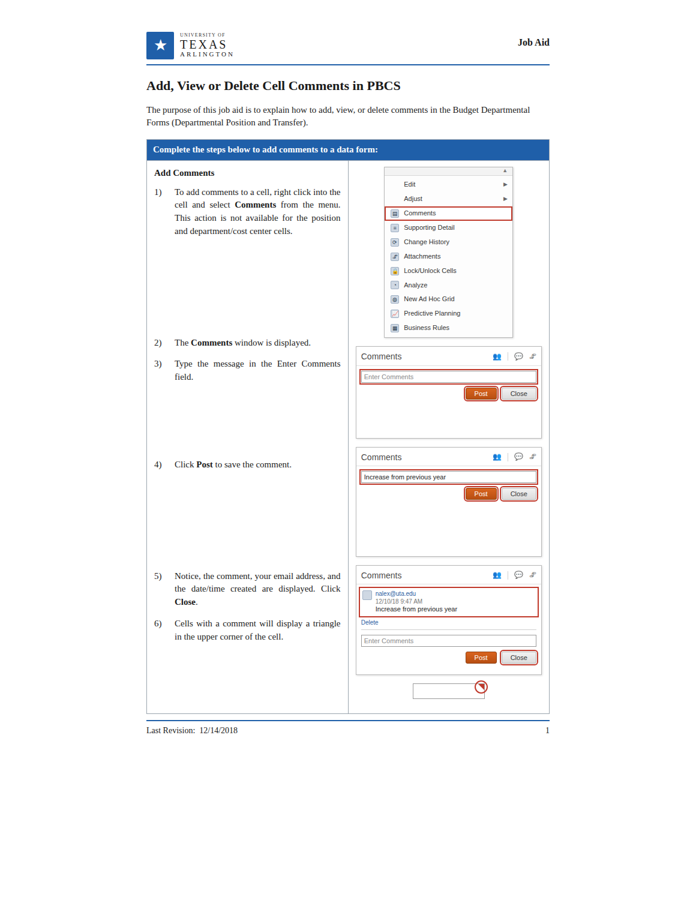★
UNIVERSITY OF TEXAS ARLINGTON
Job Aid
Add, View or Delete Cell Comments in PBCS
The purpose of this job aid is to explain how to add, view, or delete comments in the Budget Departmental Forms (Departmental Position and Transfer).
| Complete the steps below to add comments to a data form: |
| --- |
| Add Comments To add comments to a cell, right click into the cell and select Comments from the menu. This action is not available for the position and department/cost center cells. The Comments window is displayed. Type the message in the Enter Comments field. Click Post to save the comment. Notice, the comment, your email address, and the date/time created are displayed. Click Close . Cells with a comment will display a triangle in the upper corner of the cell. | Edit ▶ Adjust ▶ ▤ Comments ≡ Supporting Detail ⟳ Change History 🖇 Attachments 🔒 Lock/Unlock Cells ◔ Analyze ◍ New Ad Hoc Grid 📈 Predictive Planning ▦ Business Rules Comments 👥 💬 🖇 Enter Comments Post Close Comments 👥 💬 🖇 Increase from previous year Post Close Comments 👥 💬 🖇 nalex@uta.edu 12/10/18 9:47 AM Increase from previous year Delete Enter Comments Post Close |
Last Revision: 12/14/2018 1